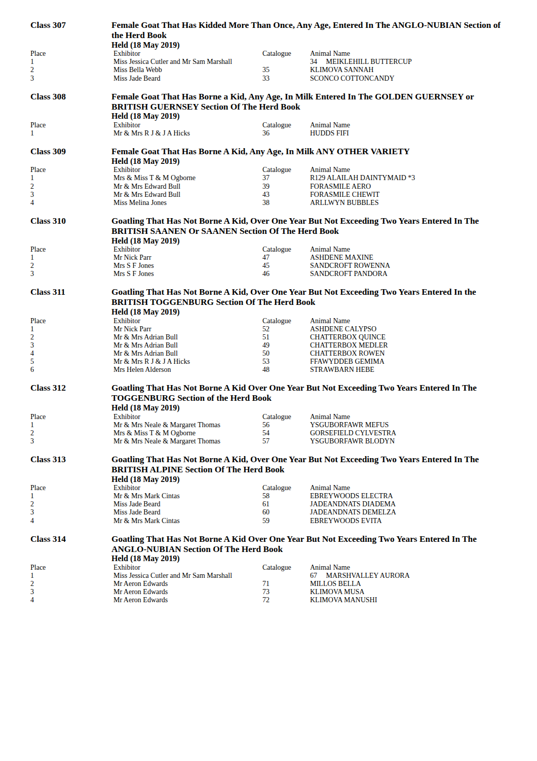| Class 307 | Female Goat That Has Kidded More Than Once, Any Age, Entered In The ANGLO-NUBIAN Section of the Herd Book |
Held (18 May 2019)
| Place | Exhibitor | Catalogue | Animal Name |
| --- | --- | --- | --- |
| 1 | Miss Jessica Cutler and Mr Sam Marshall | | 34 MEIKLEHILL BUTTERCUP |
| 2 | Miss Bella Webb | 35 | KLIMOVA SANNAH |
| 3 | Miss Jade Beard | 33 | SCONCO COTTONCANDY |
| Class 308 | Female Goat That Has Borne a Kid, Any Age, In Milk Entered In The GOLDEN GUERNSEY or BRITISH GUERNSEY Section Of The Herd Book |
Held (18 May 2019)
| Place | Exhibitor | Catalogue | Animal Name |
| --- | --- | --- | --- |
| 1 | Mr & Mrs R J & J A Hicks | 36 | HUDDS FIFI |
| Class 309 | Female Goat That Has Borne A Kid, Any Age, In Milk ANY OTHER VARIETY |
Held (18 May 2019)
| Place | Exhibitor | Catalogue | Animal Name |
| --- | --- | --- | --- |
| 1 | Mrs & Miss T & M Ogborne | 37 | R129 ALAILAH DAINTYMAID *3 |
| 2 | Mr & Mrs Edward Bull | 39 | FORASMILE AERO |
| 3 | Mr & Mrs Edward Bull | 43 | FORASMILE CHEWIT |
| 4 | Miss Melina Jones | 38 | ARLLWYN BUBBLES |
| Class 310 | Goatling That Has Not Borne A Kid, Over One Year But Not Exceeding Two Years Entered In The BRITISH SAANEN Or SAANEN Section Of The Herd Book |
Held (18 May 2019)
| Place | Exhibitor | Catalogue | Animal Name |
| --- | --- | --- | --- |
| 1 | Mr Nick Parr | 47 | ASHDENE MAXINE |
| 2 | Mrs S F Jones | 45 | SANDCROFT ROWENNA |
| 3 | Mrs S F Jones | 46 | SANDCROFT PANDORA |
| Class 311 | Goatling That Has Not Borne A Kid, Over One Year But Not Exceeding Two Years Entered In the BRITISH TOGGENBURG Section Of The Herd Book |
Held (18 May 2019)
| Place | Exhibitor | Catalogue | Animal Name |
| --- | --- | --- | --- |
| 1 | Mr Nick Parr | 52 | ASHDENE CALYPSO |
| 2 | Mr & Mrs Adrian Bull | 51 | CHATTERBOX QUINCE |
| 3 | Mr & Mrs Adrian Bull | 49 | CHATTERBOX MEDLER |
| 4 | Mr & Mrs Adrian Bull | 50 | CHATTERBOX ROWEN |
| 5 | Mr & Mrs R J & J A Hicks | 53 | FFAWYDDEB GEMIMA |
| 6 | Mrs Helen Alderson | 48 | STRAWBARN HEBE |
| Class 312 | Goatling That Has Not Borne A Kid Over One Year But Not Exceeding Two Years Entered In The TOGGENBURG Section of the Herd Book |
Held (18 May 2019)
| Place | Exhibitor | Catalogue | Animal Name |
| --- | --- | --- | --- |
| 1 | Mr & Mrs Neale & Margaret Thomas | 56 | YSGUBORFAWR MEFUS |
| 2 | Mrs & Miss T & M Ogborne | 54 | GORSEFIELD CYLVESTRA |
| 3 | Mr & Mrs Neale & Margaret Thomas | 57 | YSGUBORFAWR BLODYN |
| Class 313 | Goatling That Has Not Borne A Kid, Over One Year But Not Exceeding Two Years Entered In The BRITISH ALPINE Section Of The Herd Book |
Held (18 May 2019)
| Place | Exhibitor | Catalogue | Animal Name |
| --- | --- | --- | --- |
| 1 | Mr & Mrs Mark Cintas | 58 | EBREYWOODS ELECTRA |
| 2 | Miss Jade Beard | 61 | JADEANDNATS DIADEMA |
| 3 | Miss Jade Beard | 60 | JADEANDNATS DEMELZA |
| 4 | Mr & Mrs Mark Cintas | 59 | EBREYWOODS EVITA |
| Class 314 | Goatling That Has Not Borne A Kid Over One Year But Not Exceeding Two Years Entered In The ANGLO-NUBIAN Section Of The Herd Book |
Held (18 May 2019)
| Place | Exhibitor | Catalogue | Animal Name |
| --- | --- | --- | --- |
| 1 | Miss Jessica Cutler and Mr Sam Marshall | | 67 MARSHVALLEY AURORA |
| 2 | Mr Aeron Edwards | 71 | MILLOS BELLA |
| 3 | Mr Aeron Edwards | 73 | KLIMOVA MUSA |
| 4 | Mr Aeron Edwards | 72 | KLIMOVA MANUSHI |